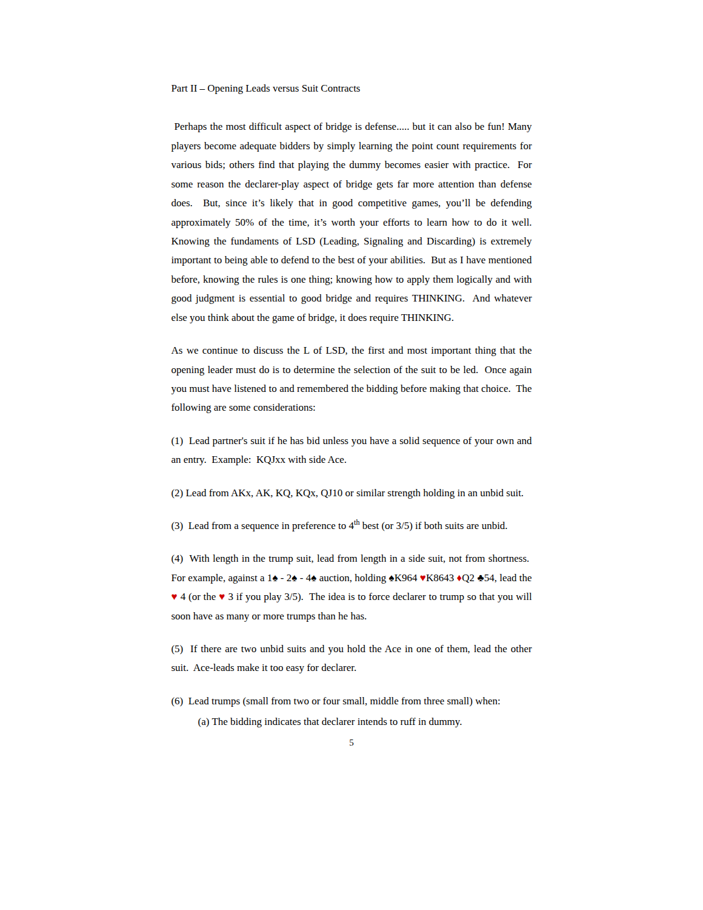Part II – Opening Leads versus Suit Contracts
Perhaps the most difficult aspect of bridge is defense..... but it can also be fun! Many players become adequate bidders by simply learning the point count requirements for various bids; others find that playing the dummy becomes easier with practice. For some reason the declarer-play aspect of bridge gets far more attention than defense does. But, since it’s likely that in good competitive games, you’ll be defending approximately 50% of the time, it’s worth your efforts to learn how to do it well. Knowing the fundaments of LSD (Leading, Signaling and Discarding) is extremely important to being able to defend to the best of your abilities. But as I have mentioned before, knowing the rules is one thing; knowing how to apply them logically and with good judgment is essential to good bridge and requires THINKING. And whatever else you think about the game of bridge, it does require THINKING.
As we continue to discuss the L of LSD, the first and most important thing that the opening leader must do is to determine the selection of the suit to be led. Once again you must have listened to and remembered the bidding before making that choice. The following are some considerations:
(1) Lead partner's suit if he has bid unless you have a solid sequence of your own and an entry. Example: KQJxx with side Ace.
(2) Lead from AKx, AK, KQ, KQx, QJ10 or similar strength holding in an unbid suit.
(3) Lead from a sequence in preference to 4th best (or 3/5) if both suits are unbid.
(4) With length in the trump suit, lead from length in a side suit, not from shortness. For example, against a 1♠ - 2♠ - 4♠ auction, holding ♠K964 ♥K8643 ♦Q2 ♣54, lead the ♥ 4 (or the ♥ 3 if you play 3/5). The idea is to force declarer to trump so that you will soon have as many or more trumps than he has.
(5) If there are two unbid suits and you hold the Ace in one of them, lead the other suit. Ace-leads make it too easy for declarer.
(6) Lead trumps (small from two or four small, middle from three small) when:
(a) The bidding indicates that declarer intends to ruff in dummy.
5